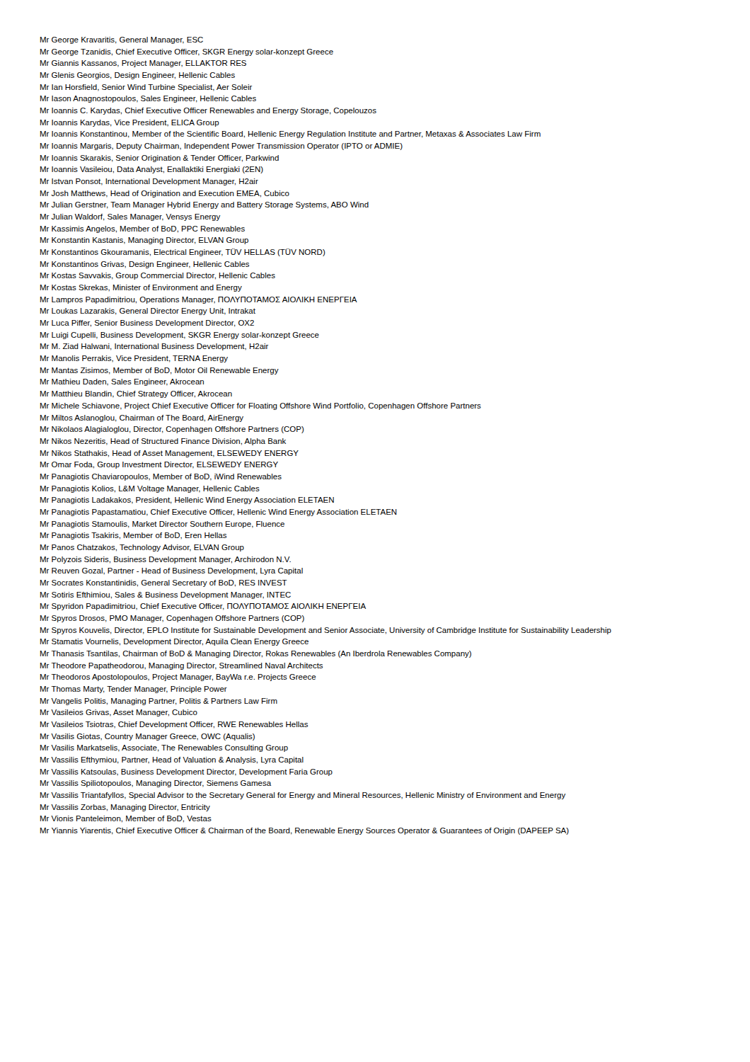Mr George Kravaritis, General Manager, ESC
Mr George Tzanidis, Chief Executive Officer, SKGR Energy solar-konzept Greece
Mr Giannis Kassanos, Project Manager, ELLAKTOR RES
Mr Glenis Georgios, Design Engineer, Hellenic Cables
Mr Ian Horsfield, Senior Wind Turbine Specialist, Aer Soleir
Mr Iason Anagnostopoulos, Sales Engineer, Hellenic Cables
Mr Ioannis C. Karydas, Chief Executive Officer Renewables and Energy Storage, Copelouzos
Mr Ioannis Karydas, Vice President, ELICA Group
Mr Ioannis Konstantinou, Member of the Scientific Board, Hellenic Energy Regulation Institute and Partner, Metaxas & Associates Law Firm
Mr Ioannis Margaris, Deputy Chairman, Independent Power Transmission Operator (IPTO or ADMIE)
Mr Ioannis Skarakis, Senior Origination & Tender Officer, Parkwind
Mr Ioannis Vasileiou, Data Analyst, Enallaktiki Energiaki (2EN)
Mr Istvan Ponsot, International Development Manager, H2air
Mr Josh Matthews, Head of Origination and Execution EMEA, Cubico
Mr Julian Gerstner, Team Manager Hybrid Energy and Battery Storage Systems, ABO Wind
Mr Julian Waldorf, Sales Manager, Vensys Energy
Mr Kassimis Angelos, Member of BoD, PPC Renewables
Mr Konstantin Kastanis, Managing Director, ELVAN Group
Mr Konstantinos Gkouramanis, Electrical Engineer, TÜV HELLAS (TÜV NORD)
Mr Konstantinos Grivas, Design Engineer, Hellenic Cables
Mr Kostas Savvakis, Group Commercial Director, Hellenic Cables
Mr Kostas Skrekas, Minister of Environment and Energy
Mr Lampros Papadimitriou, Operations Manager, ΠΟΛΥΠΟΤΑΜΟΣ ΑΙΟΛΙΚΗ ΕΝΕΡΓΕΙΑ
Mr Loukas Lazarakis, General Director Energy Unit, Intrakat
Mr Luca Piffer, Senior Business Development Director, OX2
Mr Luigi Cupelli, Business Development, SKGR Energy solar-konzept Greece
Mr M. Ziad Halwani, International Business Development, H2air
Mr Manolis Perrakis, Vice President, TERNA Energy
Mr Mantas Zisimos, Member of BoD, Motor Oil Renewable Energy
Mr Mathieu Daden, Sales Engineer, Akrocean
Mr Matthieu Blandin, Chief Strategy Officer, Akrocean
Mr Michele Schiavone, Project Chief Executive Officer for Floating Offshore Wind Portfolio, Copenhagen Offshore Partners
Mr Miltos Aslanoglou, Chairman of The Board, AirEnergy
Mr Nikolaos Alagialoglou, Director, Copenhagen Offshore Partners (COP)
Mr Nikos Nezeritis, Head of Structured Finance Division, Alpha Bank
Mr Nikos Stathakis, Head of Asset Management, ELSEWEDY ENERGY
Mr Omar Foda, Group Investment Director, ELSEWEDY ENERGY
Mr Panagiotis Chaviaropoulos, Member of BoD, iWind Renewables
Mr Panagiotis Kolios, L&M Voltage Manager, Hellenic Cables
Mr Panagiotis Ladakakos, President, Hellenic Wind Energy Association ELETAEN
Mr Panagiotis Papastamatiou, Chief Executive Officer, Hellenic Wind Energy Association ELETAEN
Mr Panagiotis Stamoulis, Market Director Southern Europe, Fluence
Mr Panagiotis Tsakiris, Member of BoD, Eren Hellas
Mr Panos Chatzakos, Technology Advisor, ELVAN Group
Mr Polyzois Sideris, Business Development Manager, Archirodon N.V.
Mr Reuven Gozal, Partner - Head of Business Development, Lyra Capital
Mr Socrates Konstantinidis, General Secretary of BoD, RES INVEST
Mr Sotiris Efthimiou, Sales & Business Development Manager, INTEC
Mr Spyridon Papadimitriou, Chief Executive Officer, ΠΟΛΥΠΟΤΑΜΟΣ ΑΙΟΛΙΚΗ ΕΝΕΡΓΕΙΑ
Mr Spyros Drosos, PMO Manager, Copenhagen Offshore Partners (COP)
Mr Spyros Kouvelis, Director, EPLO Institute for Sustainable Development and Senior Associate, University of Cambridge Institute for Sustainability Leadership
Mr Stamatis Vournelis, Development Director, Aquila Clean Energy Greece
Mr Thanasis Tsantilas, Chairman of BoD & Managing Director, Rokas Renewables (An Iberdrola Renewables Company)
Mr Theodore Papatheodorou, Managing Director, Streamlined Naval Architects
Mr Theodoros Apostolopoulos, Project Manager, BayWa r.e. Projects Greece
Mr Thomas Marty, Tender Manager, Principle Power
Mr Vangelis Politis, Managing Partner, Politis & Partners Law Firm
Mr Vasileios Grivas, Asset Manager, Cubico
Mr Vasileios Tsiotras, Chief Development Officer, RWE Renewables Hellas
Mr Vasilis Giotas, Country Manager Greece, OWC (Aqualis)
Mr Vasilis Markatselis, Associate, The Renewables Consulting Group
Mr Vassilis Efthymiou, Partner, Head of Valuation & Analysis, Lyra Capital
Mr Vassilis Katsoulas, Business Development Director, Development Faria Group
Mr Vassilis Spiliotopoulos, Managing Director, Siemens Gamesa
Mr Vassilis Triantafyllos, Special Advisor to the Secretary General for Energy and Mineral Resources, Hellenic Ministry of Environment and Energy
Mr Vassilis Zorbas, Managing Director, Entricity
Mr Vionis Panteleimon, Member of BoD, Vestas
Mr Yiannis Yiarentis, Chief Executive Officer & Chairman of the Board, Renewable Energy Sources Operator & Guarantees of Origin (DAPEEP SA)